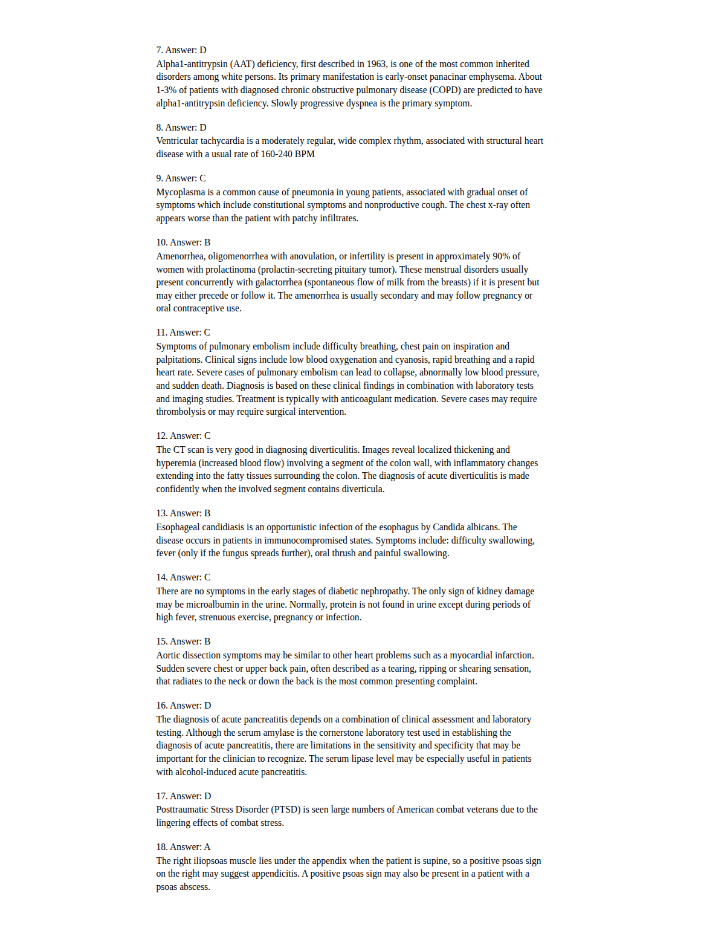7. Answer: D
Alpha1-antitrypsin (AAT) deficiency, first described in 1963, is one of the most common inherited disorders among white persons. Its primary manifestation is early-onset panacinar emphysema. About 1-3% of patients with diagnosed chronic obstructive pulmonary disease (COPD) are predicted to have alpha1-antitrypsin deficiency. Slowly progressive dyspnea is the primary symptom.
8. Answer: D
Ventricular tachycardia is a moderately regular, wide complex rhythm, associated with structural heart disease with a usual rate of 160-240 BPM
9. Answer: C
Mycoplasma is a common cause of pneumonia in young patients, associated with gradual onset of symptoms which include constitutional symptoms and nonproductive cough. The chest x-ray often appears worse than the patient with patchy infiltrates.
10. Answer: B
Amenorrhea, oligomenorrhea with anovulation, or infertility is present in approximately 90% of women with prolactinoma (prolactin-secreting pituitary tumor). These menstrual disorders usually present concurrently with galactorrhea (spontaneous flow of milk from the breasts) if it is present but may either precede or follow it. The amenorrhea is usually secondary and may follow pregnancy or oral contraceptive use.
11. Answer: C
Symptoms of pulmonary embolism include difficulty breathing, chest pain on inspiration and palpitations. Clinical signs include low blood oxygenation and cyanosis, rapid breathing and a rapid heart rate. Severe cases of pulmonary embolism can lead to collapse, abnormally low blood pressure, and sudden death. Diagnosis is based on these clinical findings in combination with laboratory tests and imaging studies. Treatment is typically with anticoagulant medication. Severe cases may require thrombolysis or may require surgical intervention.
12. Answer: C
The CT scan is very good in diagnosing diverticulitis. Images reveal localized thickening and hyperemia (increased blood flow) involving a segment of the colon wall, with inflammatory changes extending into the fatty tissues surrounding the colon. The diagnosis of acute diverticulitis is made confidently when the involved segment contains diverticula.
13. Answer: B
Esophageal candidiasis is an opportunistic infection of the esophagus by Candida albicans. The disease occurs in patients in immunocompromised states. Symptoms include: difficulty swallowing, fever (only if the fungus spreads further), oral thrush and painful swallowing.
14. Answer: C
There are no symptoms in the early stages of diabetic nephropathy. The only sign of kidney damage may be microalbumin in the urine. Normally, protein is not found in urine except during periods of high fever, strenuous exercise, pregnancy or infection.
15. Answer: B
Aortic dissection symptoms may be similar to other heart problems such as a myocardial infarction. Sudden severe chest or upper back pain, often described as a tearing, ripping or shearing sensation, that radiates to the neck or down the back is the most common presenting complaint.
16. Answer: D
The diagnosis of acute pancreatitis depends on a combination of clinical assessment and laboratory testing. Although the serum amylase is the cornerstone laboratory test used in establishing the diagnosis of acute pancreatitis, there are limitations in the sensitivity and specificity that may be important for the clinician to recognize. The serum lipase level may be especially useful in patients with alcohol-induced acute pancreatitis.
17. Answer: D
Posttraumatic Stress Disorder (PTSD) is seen large numbers of American combat veterans due to the lingering effects of combat stress.
18. Answer: A
The right iliopsoas muscle lies under the appendix when the patient is supine, so a positive psoas sign on the right may suggest appendicitis. A positive psoas sign may also be present in a patient with a psoas abscess.